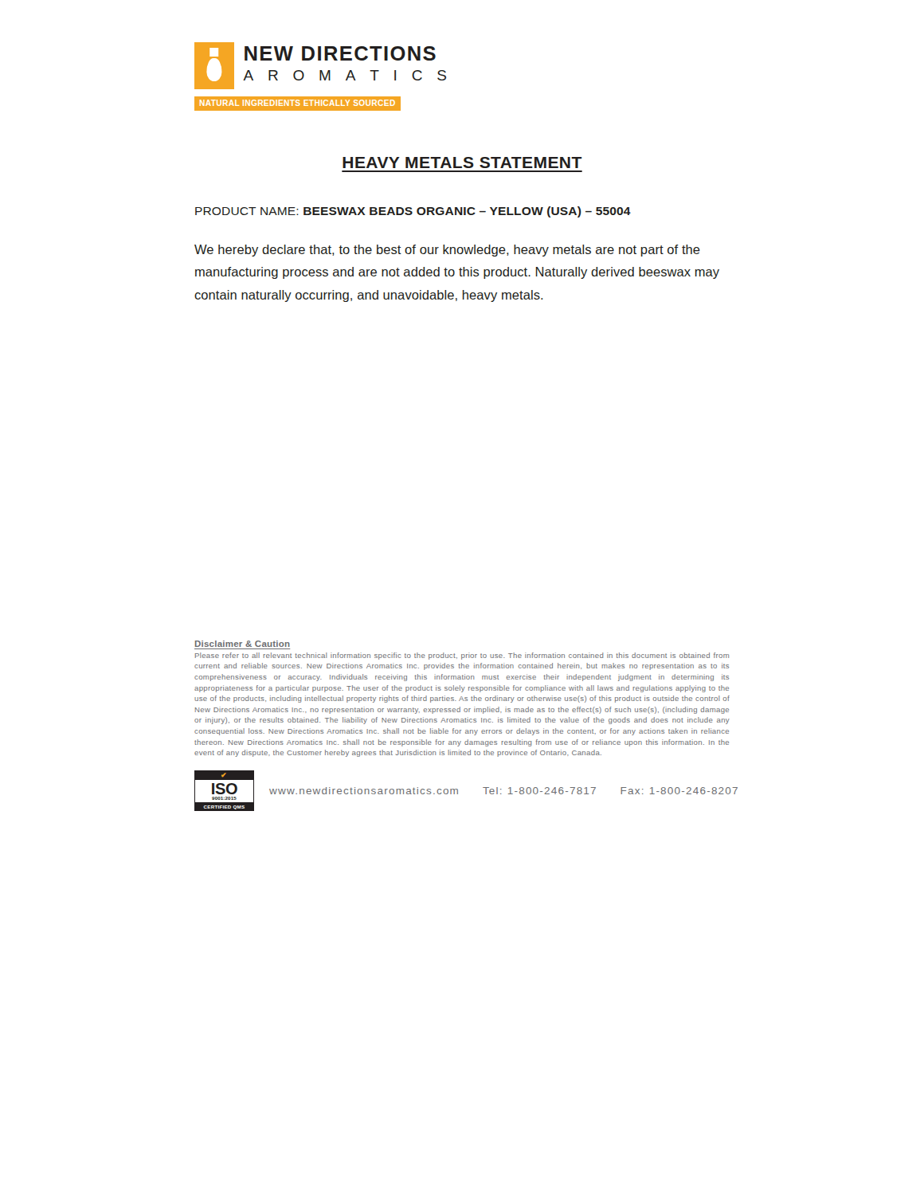NEW DIRECTIONS
A R O M A T I C S
NATURAL INGREDIENTS ETHICALLY SOURCED
HEAVY METALS STATEMENT
PRODUCT NAME: BEESWAX BEADS ORGANIC – YELLOW (USA) – 55004
We hereby declare that, to the best of our knowledge, heavy metals are not part of the manufacturing process and are not added to this product. Naturally derived beeswax may contain naturally occurring, and unavoidable, heavy metals.
Disclaimer & Caution
Please refer to all relevant technical information specific to the product, prior to use. The information contained in this document is obtained from current and reliable sources. New Directions Aromatics Inc. provides the information contained herein, but makes no representation as to its comprehensiveness or accuracy. Individuals receiving this information must exercise their independent judgment in determining its appropriateness for a particular purpose. The user of the product is solely responsible for compliance with all laws and regulations applying to the use of the products, including intellectual property rights of third parties. As the ordinary or otherwise use(s) of this product is outside the control of New Directions Aromatics Inc., no representation or warranty, expressed or implied, is made as to the effect(s) of such use(s), (including damage or injury), or the results obtained. The liability of New Directions Aromatics Inc. is limited to the value of the goods and does not include any consequential loss. New Directions Aromatics Inc. shall not be liable for any errors or delays in the content, or for any actions taken in reliance thereon. New Directions Aromatics Inc. shall not be responsible for any damages resulting from use of or reliance upon this information. In the event of any dispute, the Customer hereby agrees that Jurisdiction is limited to the province of Ontario, Canada.
✔
ISO
9001:2015
CERTIFIED QMS
www.newdirectionsaromatics.com Tel: 1-800-246-7817 Fax: 1-800-246-8207